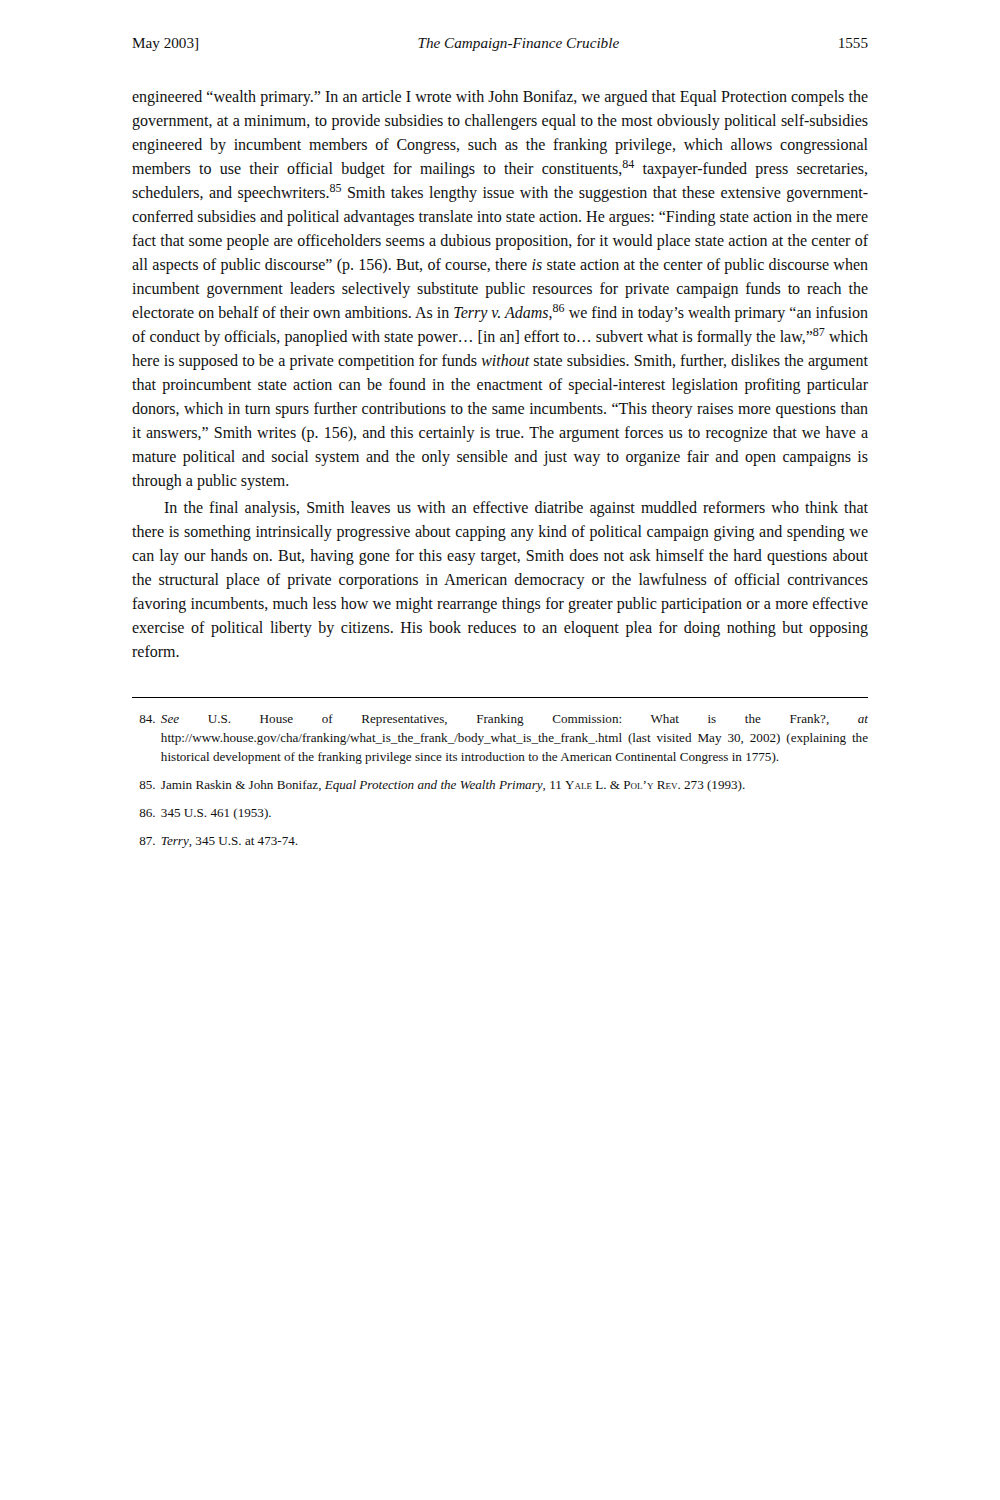May 2003] The Campaign-Finance Crucible 1555
engineered “wealth primary.” In an article I wrote with John Bonifaz, we argued that Equal Protection compels the government, at a minimum, to provide subsidies to challengers equal to the most obviously political self-subsidies engineered by incumbent members of Congress, such as the franking privilege, which allows congressional members to use their official budget for mailings to their constituents,84 taxpayer-funded press secretaries, schedulers, and speechwriters.85 Smith takes lengthy issue with the suggestion that these extensive government-conferred subsidies and political advantages translate into state action. He argues: “Finding state action in the mere fact that some people are officeholders seems a dubious proposition, for it would place state action at the center of all aspects of public discourse” (p. 156). But, of course, there is state action at the center of public discourse when incumbent government leaders selectively substitute public resources for private campaign funds to reach the electorate on behalf of their own ambitions. As in Terry v. Adams,86 we find in today’s wealth primary “an infusion of conduct by officials, panoplied with state power… [in an] effort to… subvert what is formally the law,”87 which here is supposed to be a private competition for funds without state subsidies. Smith, further, dislikes the argument that proincumbent state action can be found in the enactment of special-interest legislation profiting particular donors, which in turn spurs further contributions to the same incumbents. “This theory raises more questions than it answers,” Smith writes (p. 156), and this certainly is true. The argument forces us to recognize that we have a mature political and social system and the only sensible and just way to organize fair and open campaigns is through a public system.
In the final analysis, Smith leaves us with an effective diatribe against muddled reformers who think that there is something intrinsically progressive about capping any kind of political campaign giving and spending we can lay our hands on. But, having gone for this easy target, Smith does not ask himself the hard questions about the structural place of private corporations in American democracy or the lawfulness of official contrivances favoring incumbents, much less how we might rearrange things for greater public participation or a more effective exercise of political liberty by citizens. His book reduces to an eloquent plea for doing nothing but opposing reform.
See U.S. House of Representatives, Franking Commission: What is the Frank?, at http://www.house.gov/cha/franking/what_is_the_frank_/body_what_is_the_frank_.html (last visited May 30, 2002) (explaining the historical development of the franking privilege since its introduction to the American Continental Congress in 1775).
Jamin Raskin & John Bonifaz, Equal Protection and the Wealth Primary, 11 Yale L. & Pol’y Rev. 273 (1993).
345 U.S. 461 (1953).
Terry, 345 U.S. at 473-74.